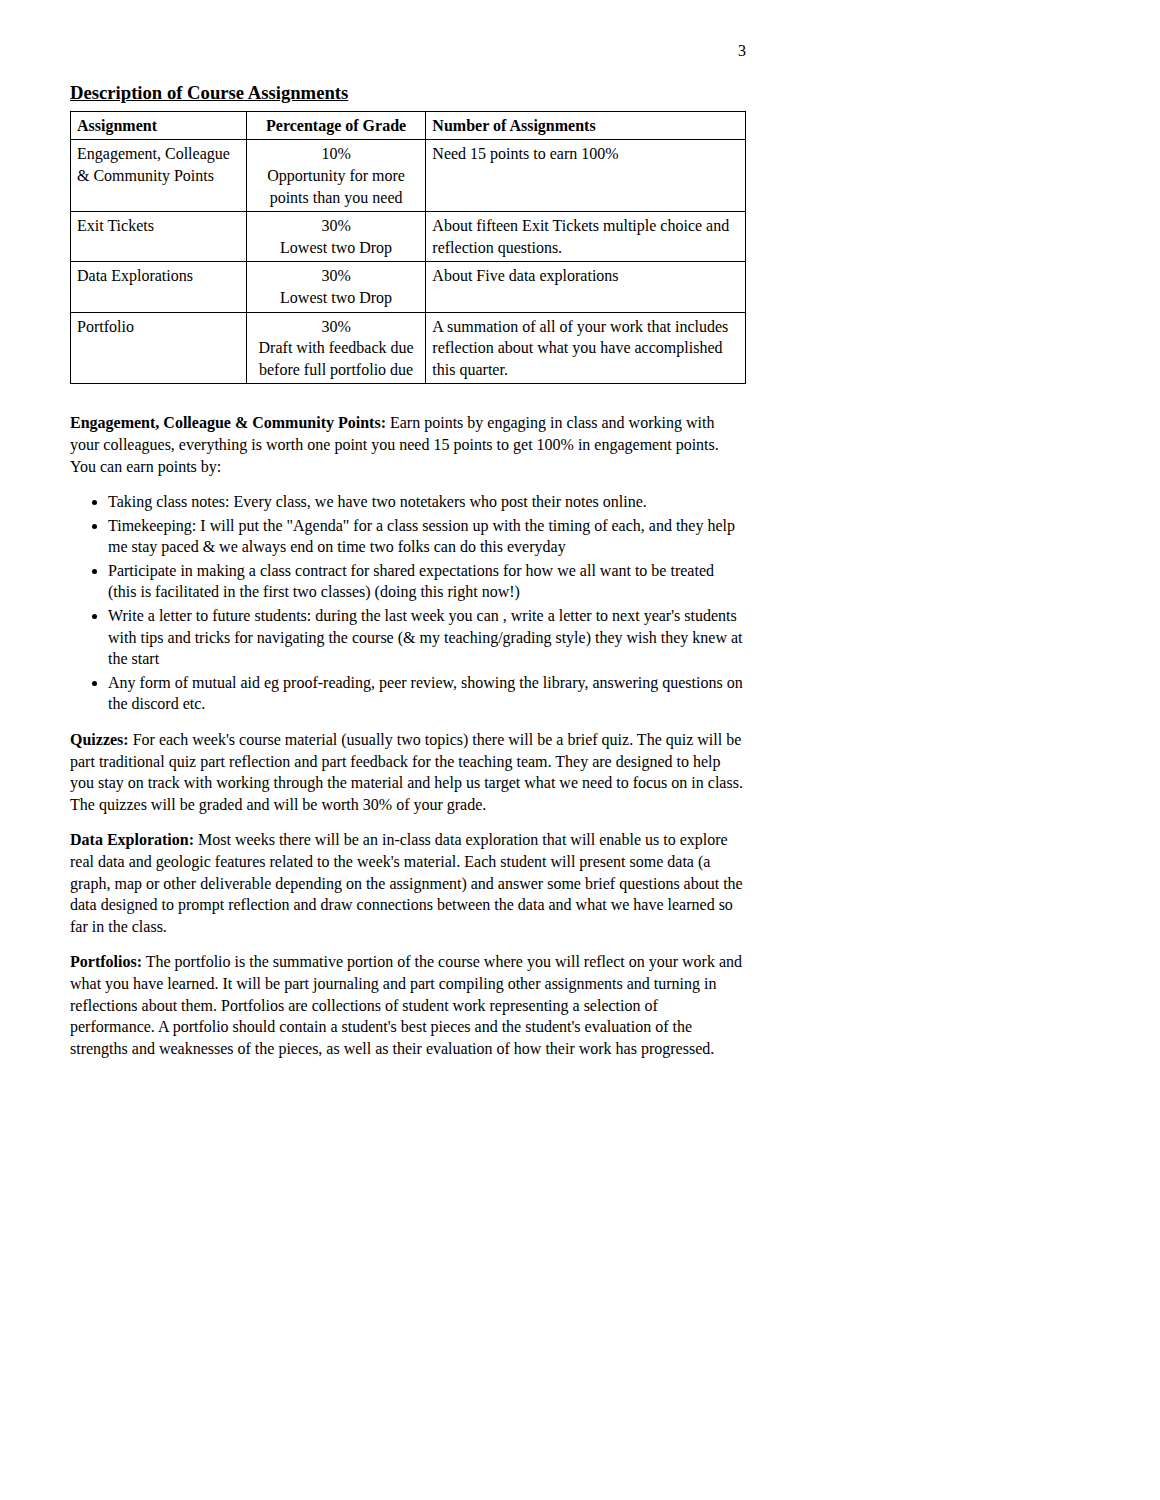3
Description of Course Assignments
| Assignment | Percentage of Grade | Number of Assignments |
| --- | --- | --- |
| Engagement, Colleague & Community Points | 10% Opportunity for more points than you need | Need 15 points to earn 100% |
| Exit Tickets | 30% Lowest two Drop | About fifteen Exit Tickets multiple choice and reflection questions. |
| Data Explorations | 30% Lowest two Drop | About Five data explorations |
| Portfolio | 30% Draft with feedback due before full portfolio due | A summation of all of your work that includes reflection about what you have accomplished this quarter. |
Engagement, Colleague & Community Points: Earn points by engaging in class and working with your colleagues, everything is worth one point you need 15 points to get 100% in engagement points. You can earn points by:
Taking class notes: Every class, we have two notetakers who post their notes online.
Timekeeping: I will put the "Agenda" for a class session up with the timing of each, and they help me stay paced & we always end on time two folks can do this everyday
Participate in making a class contract for shared expectations for how we all want to be treated (this is facilitated in the first two classes) (doing this right now!)
Write a letter to future students: during the last week you can , write a letter to next year's students with tips and tricks for navigating the course (& my teaching/grading style) they wish they knew at the start
Any form of mutual aid eg proof-reading, peer review, showing the library, answering questions on the discord etc.
Quizzes: For each week's course material (usually two topics) there will be a brief quiz. The quiz will be part traditional quiz part reflection and part feedback for the teaching team. They are designed to help you stay on track with working through the material and help us target what we need to focus on in class. The quizzes will be graded and will be worth 30% of your grade.
Data Exploration: Most weeks there will be an in-class data exploration that will enable us to explore real data and geologic features related to the week's material. Each student will present some data (a graph, map or other deliverable depending on the assignment) and answer some brief questions about the data designed to prompt reflection and draw connections between the data and what we have learned so far in the class.
Portfolios: The portfolio is the summative portion of the course where you will reflect on your work and what you have learned. It will be part journaling and part compiling other assignments and turning in reflections about them. Portfolios are collections of student work representing a selection of performance. A portfolio should contain a student's best pieces and the student's evaluation of the strengths and weaknesses of the pieces, as well as their evaluation of how their work has progressed.